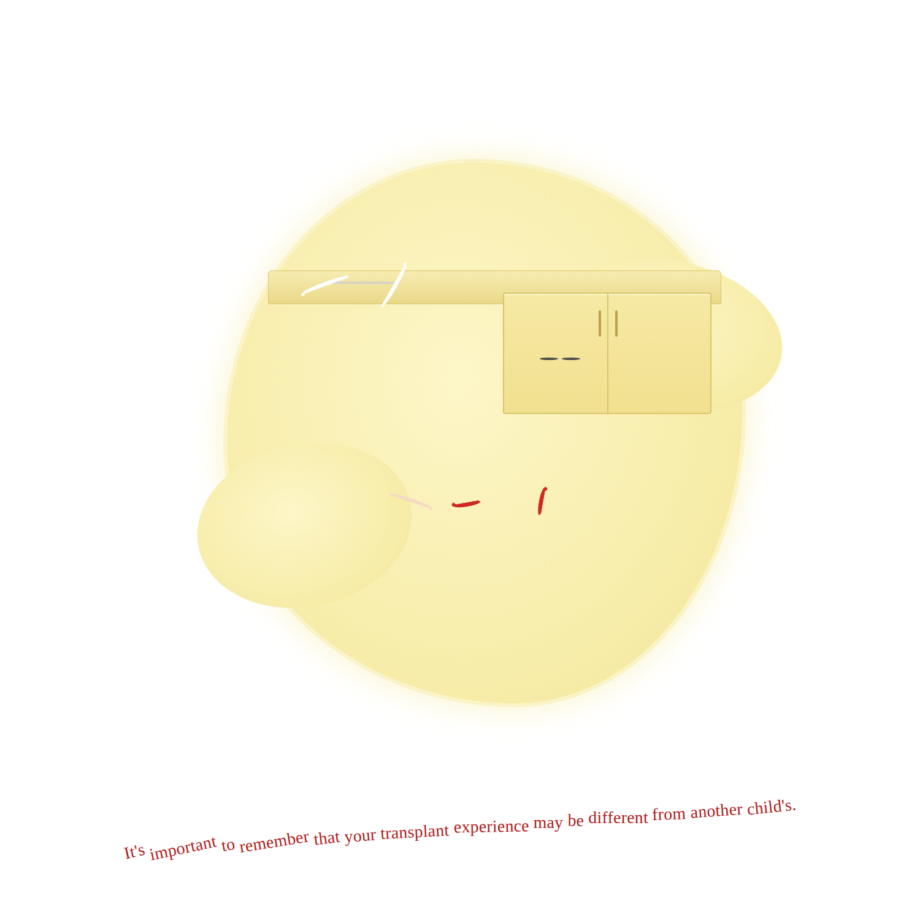It's important to remember that your transplant experience may be different from another child's.